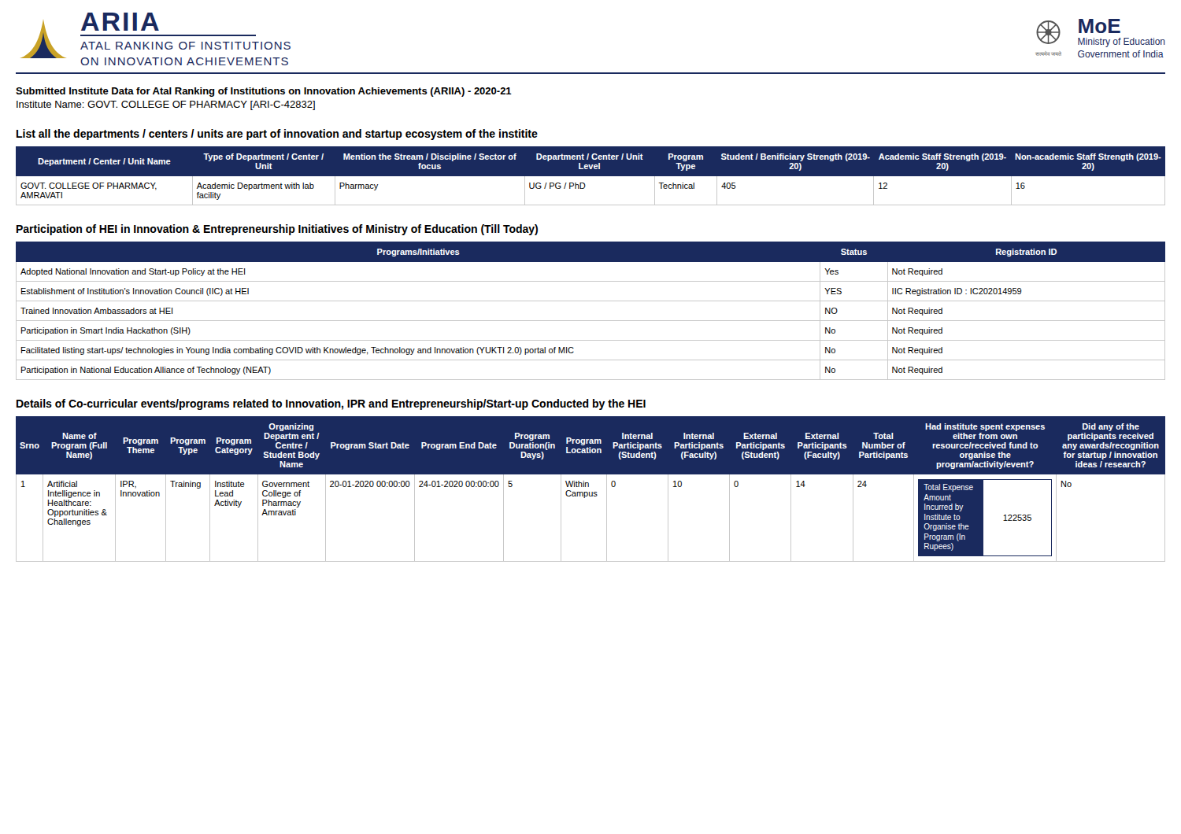ARIIA
ATAL RANKING OF INSTITUTIONS
ON INNOVATION ACHIEVEMENTS
सत्यमेव जयते
MoE
Ministry of Education
Government of India
Submitted Institute Data for Atal Ranking of Institutions on Innovation Achievements (ARIIA) - 2020-21
Institute Name: GOVT. COLLEGE OF PHARMACY [ARI-C-42832]
List all the departments / centers / units are part of innovation and startup ecosystem of the institite
| Department / Center / Unit Name | Type of Department / Center / Unit | Mention the Stream / Discipline / Sector of focus | Department / Center / Unit Level | Program Type | Student / Benificiary Strength (2019-20) | Academic Staff Strength (2019-20) | Non-academic Staff Strength (2019-20) |
| --- | --- | --- | --- | --- | --- | --- | --- |
| GOVT. COLLEGE OF PHARMACY, AMRAVATI | Academic Department with lab facility | Pharmacy | UG / PG / PhD | Technical | 405 | 12 | 16 |
Participation of HEI in Innovation & Entrepreneurship Initiatives of Ministry of Education (Till Today)
| Programs/Initiatives | Status | Registration ID |
| --- | --- | --- |
| Adopted National Innovation and Start-up Policy at the HEI | Yes | Not Required |
| Establishment of Institution's Innovation Council (IIC) at HEI | YES | IIC Registration ID : IC202014959 |
| Trained Innovation Ambassadors at HEI | NO | Not Required |
| Participation in Smart India Hackathon (SIH) | No | Not Required |
| Facilitated listing start-ups/ technologies in Young India combating COVID with Knowledge, Technology and Innovation (YUKTI 2.0) portal of MIC | No | Not Required |
| Participation in National Education Alliance of Technology (NEAT) | No | Not Required |
Details of Co-curricular events/programs related to Innovation, IPR and Entrepreneurship/Start-up Conducted by the HEI
| Srno | Name of Program (Full Name) | Program Theme | Program Type | Program Category | Organizing Departm ent / Centre / Student Body Name | Program Start Date | Program End Date | Program Duration(in Days) | Program Location | Internal Participants (Student) | Internal Participants (Faculty) | External Participants (Student) | External Participants (Faculty) | Total Number of Participants | Had institute spent expenses either from own resource/received fund to organise the program/activity/event? | Did any of the participants received any awards/recognition for startup / innovation ideas / research? |
| --- | --- | --- | --- | --- | --- | --- | --- | --- | --- | --- | --- | --- | --- | --- | --- | --- |
| 1 | Artificial Intelligence in Healthcare: Opportunities & Challenges | IPR, Innovation | Training | Institute Lead Activity | Government College of Pharmacy Amravati | 20-01-2020 00:00:00 | 24-01-2020 00:00:00 | 5 | Within Campus | 0 | 10 | 0 | 14 | 24 | Total Expense Amount Incurred by Institute to Organise the Program (In Rupees) 122535 | No |